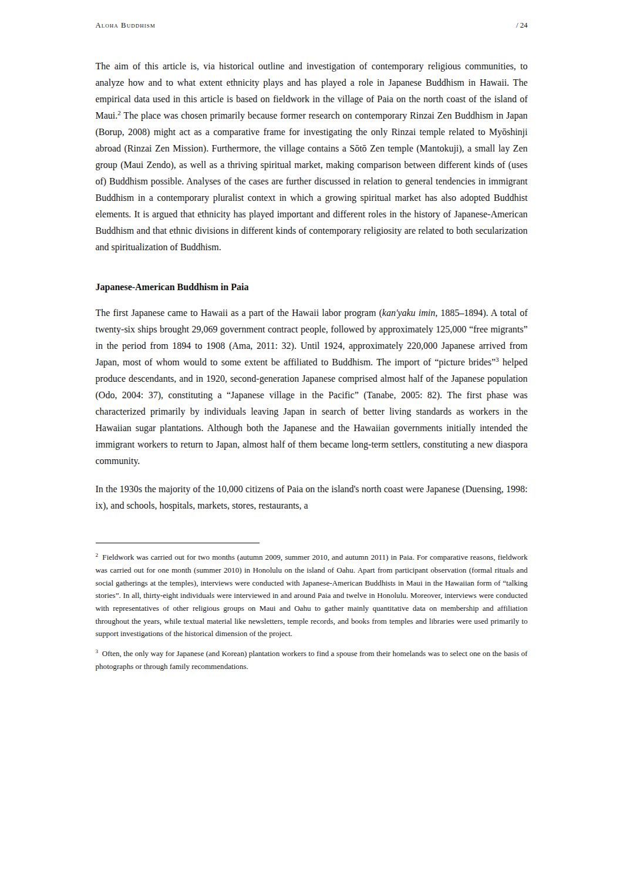Aloha Buddhism / 24
The aim of this article is, via historical outline and investigation of contemporary religious communities, to analyze how and to what extent ethnicity plays and has played a role in Japanese Buddhism in Hawaii. The empirical data used in this article is based on fieldwork in the village of Paia on the north coast of the island of Maui.2 The place was chosen primarily because former research on contemporary Rinzai Zen Buddhism in Japan (Borup, 2008) might act as a comparative frame for investigating the only Rinzai temple related to Myōshinji abroad (Rinzai Zen Mission). Furthermore, the village contains a Sōtō Zen temple (Mantokuji), a small lay Zen group (Maui Zendo), as well as a thriving spiritual market, making comparison between different kinds of (uses of) Buddhism possible. Analyses of the cases are further discussed in relation to general tendencies in immigrant Buddhism in a contemporary pluralist context in which a growing spiritual market has also adopted Buddhist elements. It is argued that ethnicity has played important and different roles in the history of Japanese-American Buddhism and that ethnic divisions in different kinds of contemporary religiosity are related to both secularization and spiritualization of Buddhism.
Japanese-American Buddhism in Paia
The first Japanese came to Hawaii as a part of the Hawaii labor program (kan'yaku imin, 1885–1894). A total of twenty-six ships brought 29,069 government contract people, followed by approximately 125,000 “free migrants” in the period from 1894 to 1908 (Ama, 2011: 32). Until 1924, approximately 220,000 Japanese arrived from Japan, most of whom would to some extent be affiliated to Buddhism. The import of “picture brides”3 helped produce descendants, and in 1920, second-generation Japanese comprised almost half of the Japanese population (Odo, 2004: 37), constituting a “Japanese village in the Pacific” (Tanabe, 2005: 82). The first phase was characterized primarily by individuals leaving Japan in search of better living standards as workers in the Hawaiian sugar plantations. Although both the Japanese and the Hawaiian governments initially intended the immigrant workers to return to Japan, almost half of them became long-term settlers, constituting a new diaspora community.
In the 1930s the majority of the 10,000 citizens of Paia on the island's north coast were Japanese (Duensing, 1998: ix), and schools, hospitals, markets, stores, restaurants, a
2 Fieldwork was carried out for two months (autumn 2009, summer 2010, and autumn 2011) in Paia. For comparative reasons, fieldwork was carried out for one month (summer 2010) in Honolulu on the island of Oahu. Apart from participant observation (formal rituals and social gatherings at the temples), interviews were conducted with Japanese-American Buddhists in Maui in the Hawaiian form of “talking stories”. In all, thirty-eight individuals were interviewed in and around Paia and twelve in Honolulu. Moreover, interviews were conducted with representatives of other religious groups on Maui and Oahu to gather mainly quantitative data on membership and affiliation throughout the years, while textual material like newsletters, temple records, and books from temples and libraries were used primarily to support investigations of the historical dimension of the project.
3 Often, the only way for Japanese (and Korean) plantation workers to find a spouse from their homelands was to select one on the basis of photographs or through family recommendations.